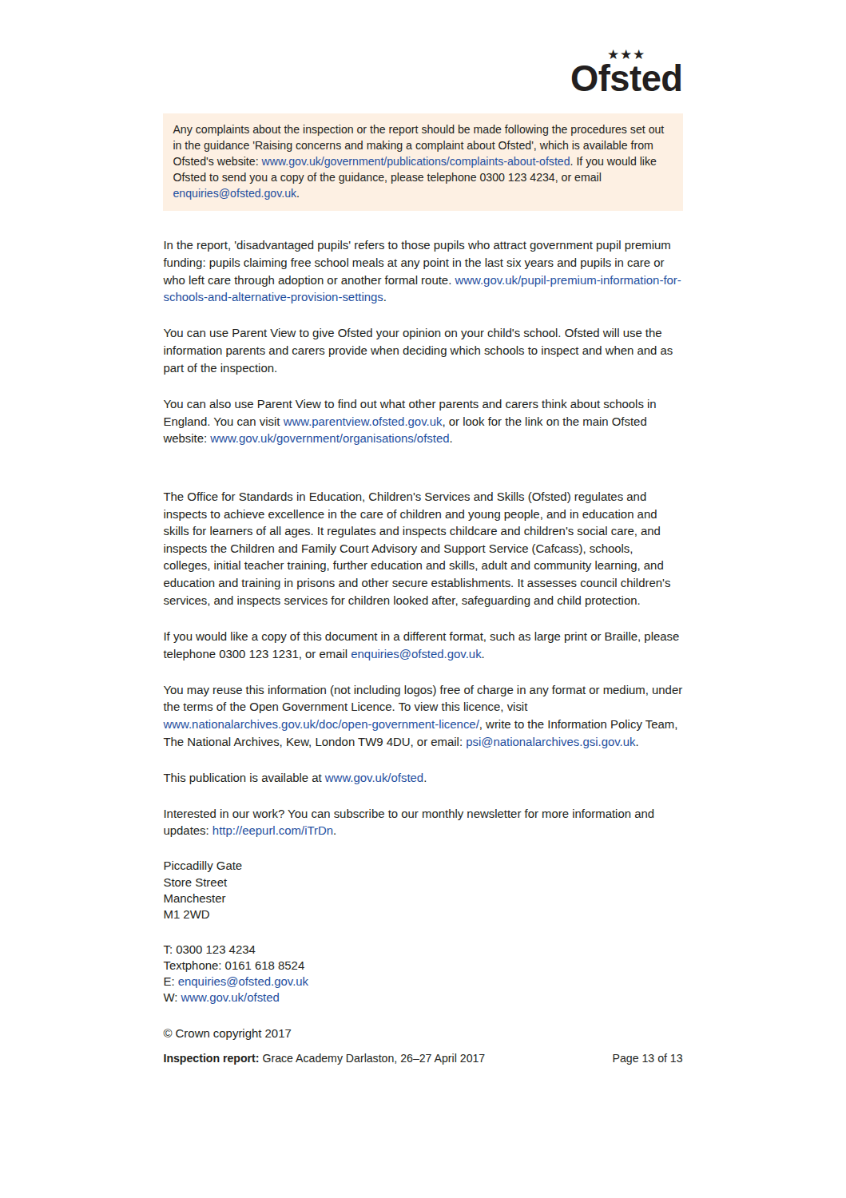★★★
Ofsted
Any complaints about the inspection or the report should be made following the procedures set out in the guidance 'Raising concerns and making a complaint about Ofsted', which is available from Ofsted's website: www.gov.uk/government/publications/complaints-about-ofsted. If you would like Ofsted to send you a copy of the guidance, please telephone 0300 123 4234, or email enquiries@ofsted.gov.uk.
In the report, 'disadvantaged pupils' refers to those pupils who attract government pupil premium funding: pupils claiming free school meals at any point in the last six years and pupils in care or who left care through adoption or another formal route. www.gov.uk/pupil-premium-information-for-schools-and-alternative-provision-settings.
You can use Parent View to give Ofsted your opinion on your child's school. Ofsted will use the information parents and carers provide when deciding which schools to inspect and when and as part of the inspection.
You can also use Parent View to find out what other parents and carers think about schools in England. You can visit www.parentview.ofsted.gov.uk, or look for the link on the main Ofsted website: www.gov.uk/government/organisations/ofsted.
The Office for Standards in Education, Children's Services and Skills (Ofsted) regulates and inspects to achieve excellence in the care of children and young people, and in education and skills for learners of all ages. It regulates and inspects childcare and children's social care, and inspects the Children and Family Court Advisory and Support Service (Cafcass), schools, colleges, initial teacher training, further education and skills, adult and community learning, and education and training in prisons and other secure establishments. It assesses council children's services, and inspects services for children looked after, safeguarding and child protection.
If you would like a copy of this document in a different format, such as large print or Braille, please telephone 0300 123 1231, or email enquiries@ofsted.gov.uk.
You may reuse this information (not including logos) free of charge in any format or medium, under the terms of the Open Government Licence. To view this licence, visit www.nationalarchives.gov.uk/doc/open-government-licence/, write to the Information Policy Team, The National Archives, Kew, London TW9 4DU, or email: psi@nationalarchives.gsi.gov.uk.
This publication is available at www.gov.uk/ofsted.
Interested in our work? You can subscribe to our monthly newsletter for more information and updates: http://eepurl.com/iTrDn.
Piccadilly Gate
Store Street
Manchester
M1 2WD
T: 0300 123 4234
Textphone: 0161 618 8524
E: enquiries@ofsted.gov.uk
W: www.gov.uk/ofsted
© Crown copyright 2017
Inspection report: Grace Academy Darlaston, 26–27 April 2017
Page 13 of 13